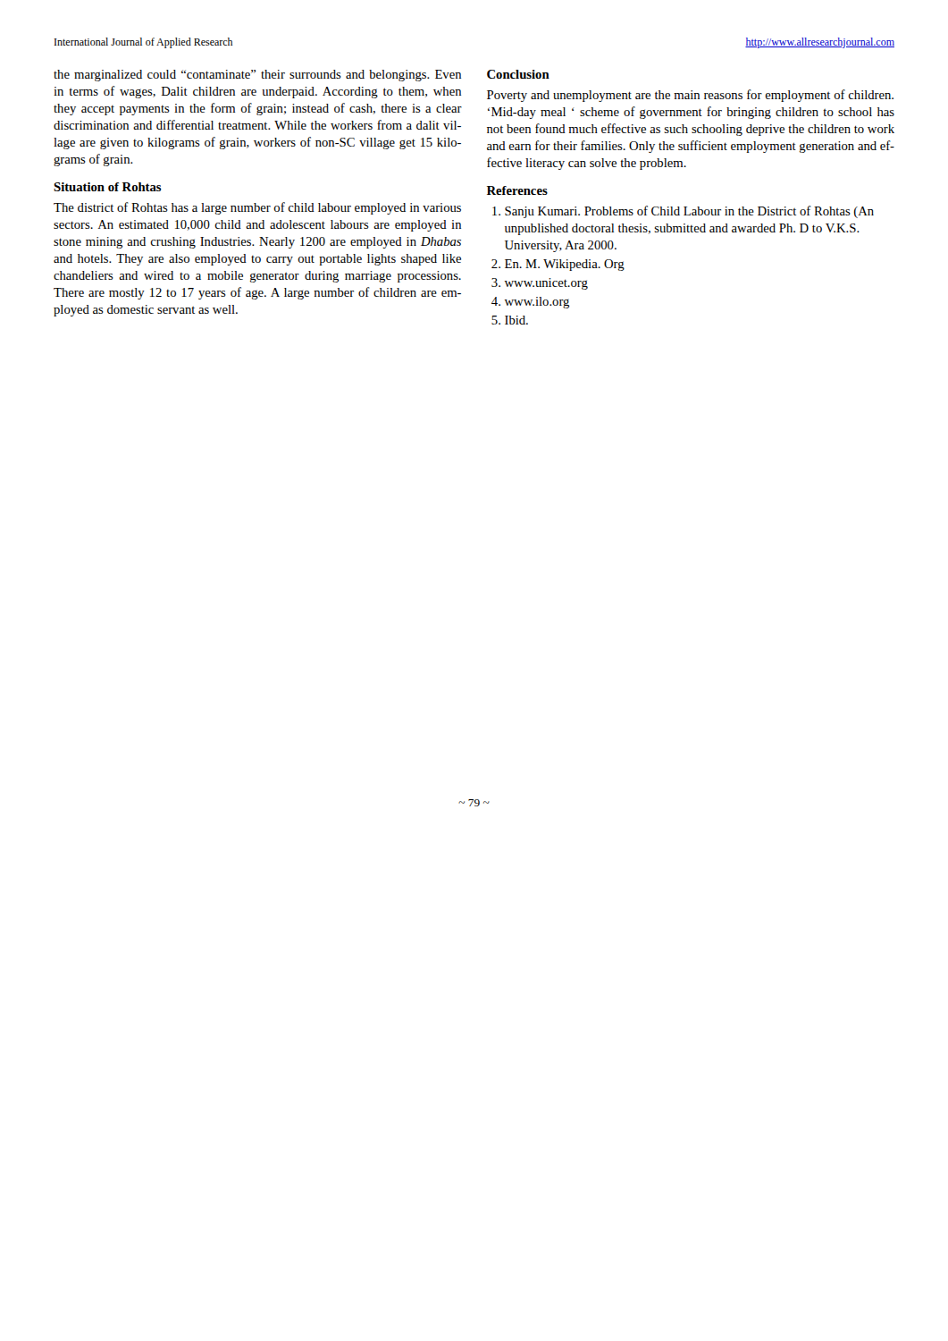International Journal of Applied Research http://www.allresearchjournal.com
the marginalized could “contaminate” their surrounds and belongings. Even in terms of wages, Dalit children are underpaid. According to them, when they accept payments in the form of grain; instead of cash, there is a clear discrimination and differential treatment. While the workers from a dalit village are given to kilograms of grain, workers of non-SC village get 15 kilograms of grain.
Situation of Rohtas
The district of Rohtas has a large number of child labour employed in various sectors. An estimated 10,000 child and adolescent labours are employed in stone mining and crushing Industries. Nearly 1200 are employed in Dhabas and hotels. They are also employed to carry out portable lights shaped like chandeliers and wired to a mobile generator during marriage processions. There are mostly 12 to 17 years of age. A large number of children are employed as domestic servant as well.
Conclusion
Poverty and unemployment are the main reasons for employment of children. ‘Mid-day meal ‘ scheme of government for bringing children to school has not been found much effective as such schooling deprive the children to work and earn for their families. Only the sufficient employment generation and effective literacy can solve the problem.
References
Sanju Kumari. Problems of Child Labour in the District of Rohtas (An unpublished doctoral thesis, submitted and awarded Ph. D to V.K.S. University, Ara 2000.
En. M. Wikipedia. Org
www.unicet.org
www.ilo.org
Ibid.
~ 79 ~